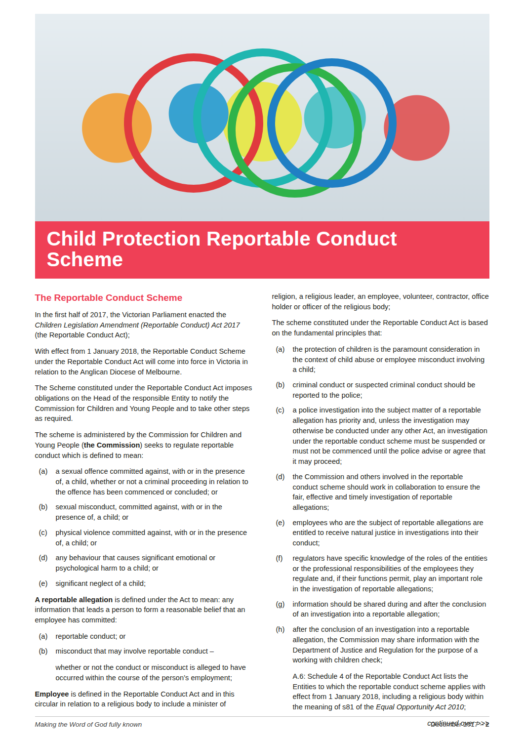Child Protection Reportable Conduct Scheme
The Reportable Conduct Scheme
In the first half of 2017, the Victorian Parliament enacted the Children Legislation Amendment (Reportable Conduct) Act 2017 (the Reportable Conduct Act);
With effect from 1 January 2018, the Reportable Conduct Scheme under the Reportable Conduct Act will come into force in Victoria in relation to the Anglican Diocese of Melbourne.
The Scheme constituted under the Reportable Conduct Act imposes obligations on the Head of the responsible Entity to notify the Commission for Children and Young People and to take other steps as required.
The scheme is administered by the Commission for Children and Young People (the Commission) seeks to regulate reportable conduct which is defined to mean:
(a) a sexual offence committed against, with or in the presence of, a child, whether or not a criminal proceeding in relation to the offence has been commenced or concluded; or
(b) sexual misconduct, committed against, with or in the presence of, a child; or
(c) physical violence committed against, with or in the presence of, a child; or
(d) any behaviour that causes significant emotional or psychological harm to a child; or
(e) significant neglect of a child;
A reportable allegation is defined under the Act to mean: any information that leads a person to form a reasonable belief that an employee has committed:
(a) reportable conduct; or
(b) misconduct that may involve reportable conduct –
whether or not the conduct or misconduct is alleged to have occurred within the course of the person’s employment;
Employee is defined in the Reportable Conduct Act and in this circular in relation to a religious body to include a minister of religion, a religious leader, an employee, volunteer, contractor, office holder or officer of the religious body;
The scheme constituted under the Reportable Conduct Act is based on the fundamental principles that:
(a) the protection of children is the paramount consideration in the context of child abuse or employee misconduct involving a child;
(b) criminal conduct or suspected criminal conduct should be reported to the police;
(c) a police investigation into the subject matter of a reportable allegation has priority and, unless the investigation may otherwise be conducted under any other Act, an investigation under the reportable conduct scheme must be suspended or must not be commenced until the police advise or agree that it may proceed;
(d) the Commission and others involved in the reportable conduct scheme should work in collaboration to ensure the fair, effective and timely investigation of reportable allegations;
(e) employees who are the subject of reportable allegations are entitled to receive natural justice in investigations into their conduct;
(f) regulators have specific knowledge of the roles of the entities or the professional responsibilities of the employees they regulate and, if their functions permit, play an important role in the investigation of reportable allegations;
(g) information should be shared during and after the conclusion of an investigation into a reportable allegation;
(h) after the conclusion of an investigation into a reportable allegation, the Commission may share information with the Department of Justice and Regulation for the purpose of a working with children check;
A.6: Schedule 4 of the Reportable Conduct Act lists the Entities to which the reportable conduct scheme applies with effect from 1 January 2018, including a religious body within the meaning of s81 of the Equal Opportunity Act 2010;
continued over >>>
Making the Word of God fully known
December 2017 – 2